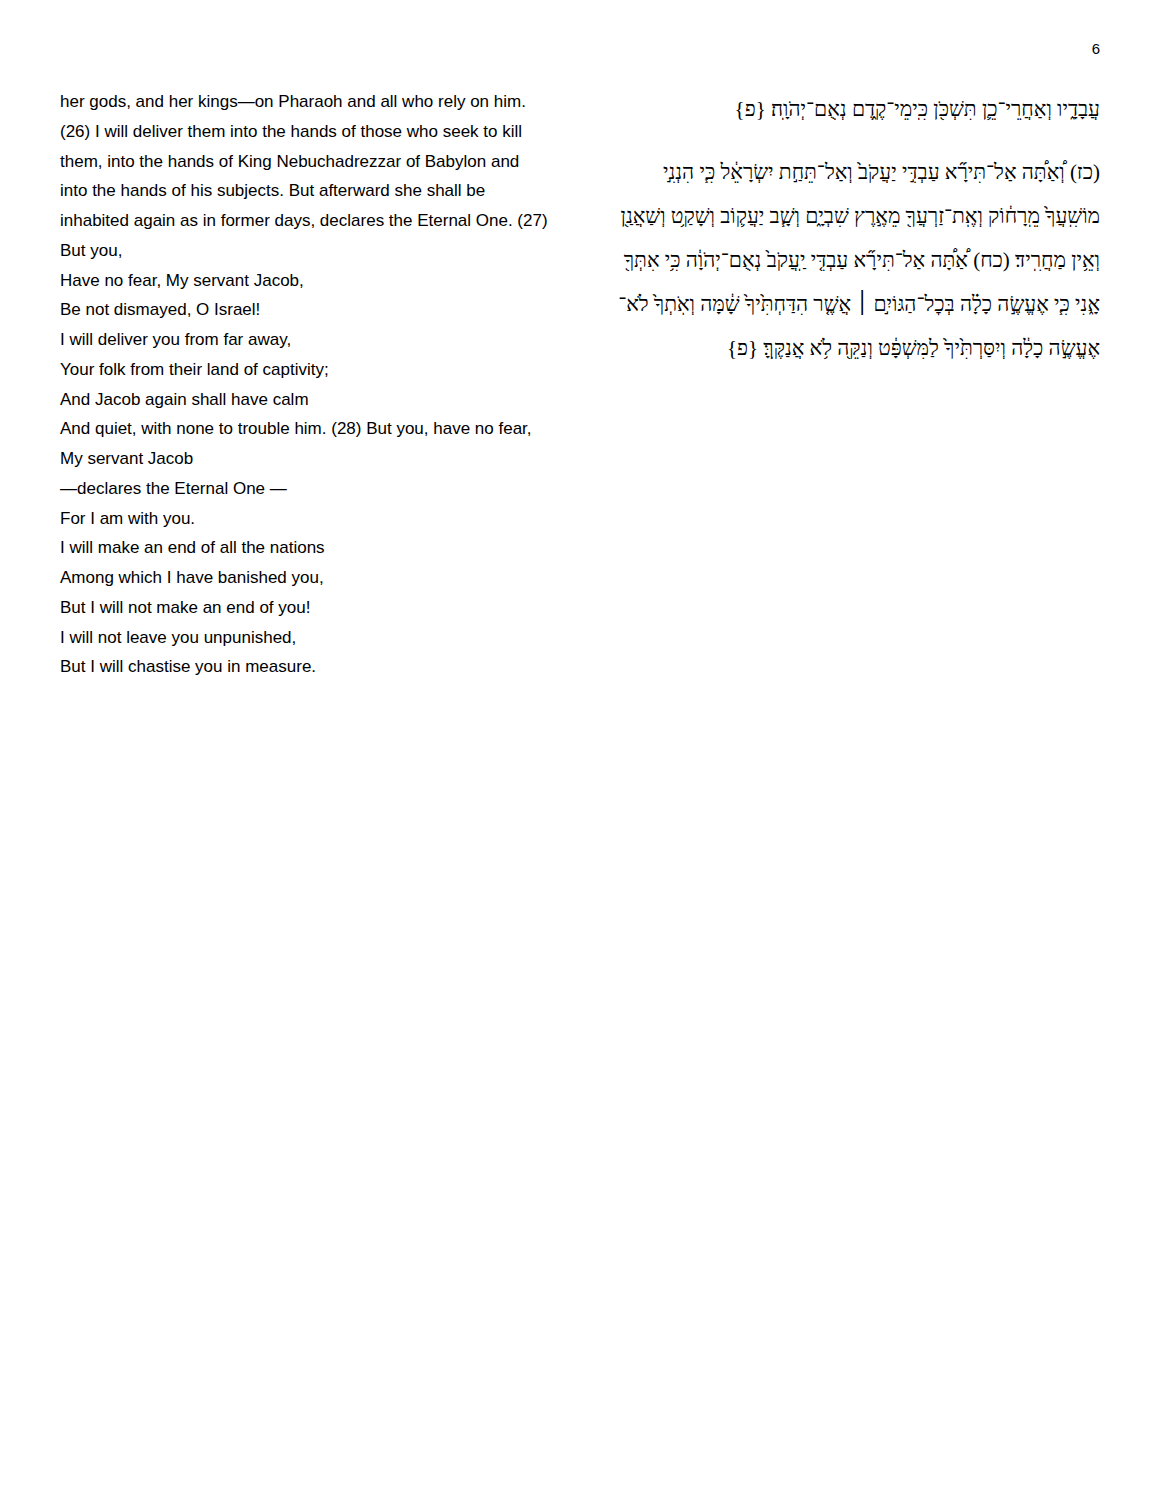6
her gods, and her kings—on Pharaoh and all who rely on him. (26) I will deliver them into the hands of those who seek to kill them, into the hands of King Nebuchadrezzar of Babylon and into the hands of his subjects. But afterward she shall be inhabited again as in former days, declares the Eternal One. (27) But you,
Have no fear, My servant Jacob,
Be not dismayed, O Israel!
I will deliver you from far away,
Your folk from their land of captivity;
And Jacob again shall have calm
And quiet, with none to trouble him. (28) But you, have no fear, My servant Jacob
—declares the Eternal One —
For I am with you.
I will make an end of all the nations
Among which I have banished you,
But I will not make an end of you!
I will not leave you unpunished,
But I will chastise you in measure.
עֲבָדָ֑יו וְאַחֲרֵי־כֵ֛ן תִּשְׁכֹּ֖ן כִּֽימֵי־קֶ֑דֶם נְאֻם־יְהֹוָֽה׃ {פ}
(כז) וְ֠אַתָּ֠ה אַל־תִּירָ֞א עַבְדִּ֣י יַעֲקֹב֙ וְאַל־תֵּחַ֣ת יִשְׂרָאֵ֔ל כִּ֧י הִנְנִ֣י מוֹשִֽׁעֲךָ֙ מֵֽרָח֔וֹק וְאֶֽת־זַרְעֲךָ֖ מֵאֶ֣רֶץ שִׁבְיָ֑ם וְשָׁ֧ב יַעֲק֛וֹב וְשָׁקַ֥ט וְשַׁאֲנַ֖ן וְאֵ֥ין מַחֲרִֽיד׃ (כח) אַ֠תָּ֠ה אַל־תִּירָ֞א עַבְדִּ֤י יַֽעֲקֹב֙ נְאֻם־יְהֹוָ֔ה כִּ֥י אִתְּךָ֖ אָ֑נִי כִּ֧י אֶעֱשֶׂ֣ה כָלָ֗ה בְּכׇל־הַגּוֹיִ֣ם ׀ אֲשֶׁ֤ר הִדַּחְתִּ֙יךָ֙ שָׁ֔מָּה וְאֹֽתְךָ֙ לֹא־אֶעֱשֶׂ֣ה כָלָ֔ה וְיִסַּרְתִּ֙יךָ֙ לַמִּשְׁפָּ֔ט וְנַקֵּ֖ה לֹ֥א אֲנַקֶּֽךָּ׃ {פ}